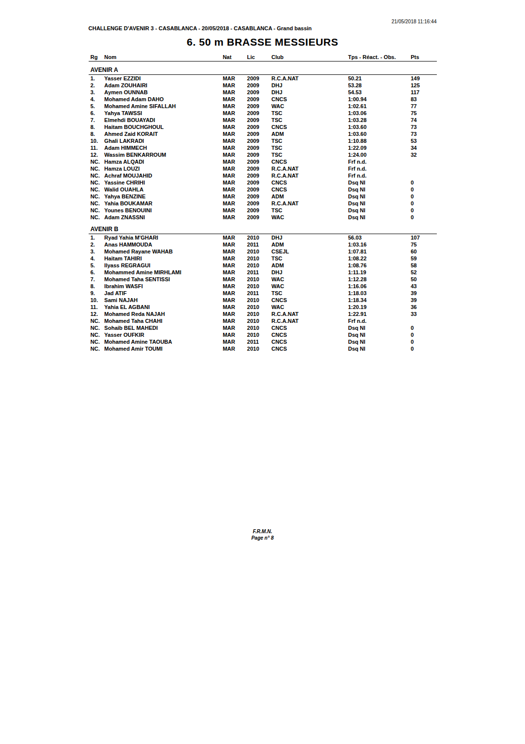21/05/2018 11:16:44
CHALLENGE D'AVENIR 3 - CASABLANCA - 20/05/2018 - CASABLANCA - Grand bassin
6. 50 m BRASSE MESSIEURS
| Rg | Nom | Nat | Lic | Club | Tps - Réact. - Obs. | Pts |
| --- | --- | --- | --- | --- | --- | --- |
| AVENIR A |
| 1. | Yasser EZZIDI | MAR | 2009 | R.C.A.NAT | 50.21 | 149 |
| 2. | Adam ZOUHAIRI | MAR | 2009 | DHJ | 53.28 | 125 |
| 3. | Aymen OUNNAB | MAR | 2009 | DHJ | 54.53 | 117 |
| 4. | Mohamed Adam DAHO | MAR | 2009 | CNCS | 1:00.94 | 83 |
| 5. | Mohamed Amine SIFALLAH | MAR | 2009 | WAC | 1:02.61 | 77 |
| 6. | Yahya TAWSSI | MAR | 2009 | TSC | 1:03.06 | 75 |
| 7. | Elmehdi BOUAYADI | MAR | 2009 | TSC | 1:03.28 | 74 |
| 8. | Haitam BOUCHGHOUL | MAR | 2009 | CNCS | 1:03.60 | 73 |
| 8. | Ahmed Zaid KORAIT | MAR | 2009 | ADM | 1:03.60 | 73 |
| 10. | Ghali LAKRADI | MAR | 2009 | TSC | 1:10.88 | 53 |
| 11. | Adam HIMMECH | MAR | 2009 | TSC | 1:22.09 | 34 |
| 12. | Wassim BENKARROUM | MAR | 2009 | TSC | 1:24.00 | 32 |
| NC. | Hamza ALQADI | MAR | 2009 | CNCS | Frf n.d. | |
| NC. | Hamza LOUZI | MAR | 2009 | R.C.A.NAT | Frf n.d. | |
| NC. | Achraf MOUJAHID | MAR | 2009 | R.C.A.NAT | Frf n.d. | |
| NC. | Yassine CHRIHI | MAR | 2009 | CNCS | Dsq NI | 0 |
| NC. | Walid OUAHLA | MAR | 2009 | CNCS | Dsq NI | 0 |
| NC. | Yahya BENZINE | MAR | 2009 | ADM | Dsq NI | 0 |
| NC. | Yahia BOUKAMAR | MAR | 2009 | R.C.A.NAT | Dsq NI | 0 |
| NC. | Younes BENOUINI | MAR | 2009 | TSC | Dsq NI | 0 |
| NC. | Adam ZNASSNI | MAR | 2009 | WAC | Dsq NI | 0 |
| AVENIR B |
| 1. | Ryad Yahia M'GHARI | MAR | 2010 | DHJ | 56.03 | 107 |
| 2. | Anas HAMMOUDA | MAR | 2011 | ADM | 1:03.16 | 75 |
| 3. | Mohamed Rayane WAHAB | MAR | 2010 | CSEJL | 1:07.81 | 60 |
| 4. | Haitam TAHIRI | MAR | 2010 | TSC | 1:08.22 | 59 |
| 5. | Ilyass REGRAGUI | MAR | 2010 | ADM | 1:08.76 | 58 |
| 6. | Mohammed Amine MIRHLAMI | MAR | 2011 | DHJ | 1:11.19 | 52 |
| 7. | Mohamed Taha SENTISSI | MAR | 2010 | WAC | 1:12.28 | 50 |
| 8. | Ibrahim WASFI | MAR | 2010 | WAC | 1:16.06 | 43 |
| 9. | Jad ATIF | MAR | 2011 | TSC | 1:18.03 | 39 |
| 10. | Sami NAJAH | MAR | 2010 | CNCS | 1:18.34 | 39 |
| 11. | Yahia EL AGBANI | MAR | 2010 | WAC | 1:20.19 | 36 |
| 12. | Mohamed Reda NAJAH | MAR | 2010 | R.C.A.NAT | 1:22.91 | 33 |
| NC. | Mohamed Taha CHAHI | MAR | 2010 | R.C.A.NAT | Frf n.d. | |
| NC. | Sohaib BEL MAHEDI | MAR | 2010 | CNCS | Dsq NI | 0 |
| NC. | Yasser OUFKIR | MAR | 2010 | CNCS | Dsq NI | 0 |
| NC. | Mohamed Amine TAOUBA | MAR | 2011 | CNCS | Dsq NI | 0 |
| NC. | Mohamed Amir TOUMI | MAR | 2010 | CNCS | Dsq NI | 0 |
F.R.M.N.
Page n° 8